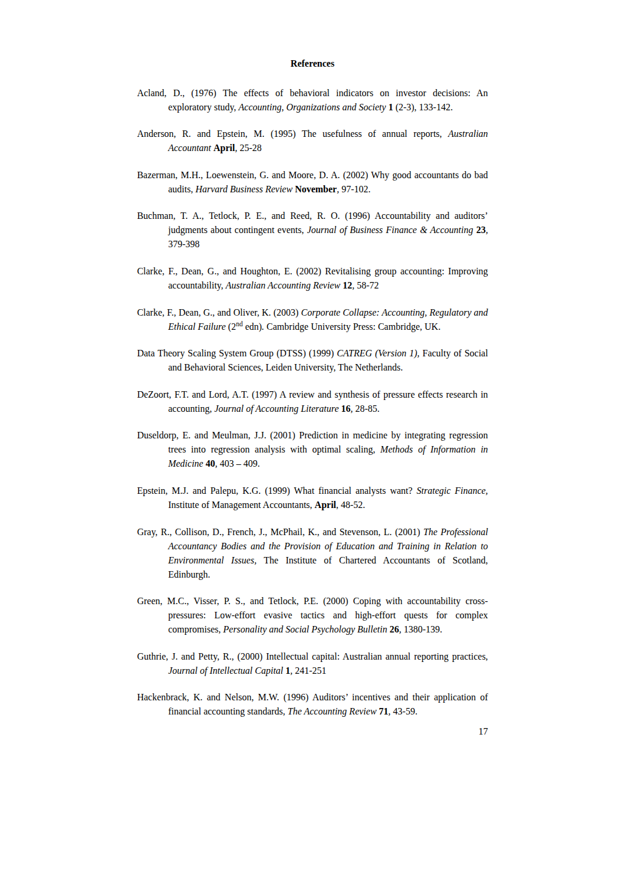References
Acland, D., (1976) The effects of behavioral indicators on investor decisions: An exploratory study, Accounting, Organizations and Society 1 (2-3), 133-142.
Anderson, R. and Epstein, M. (1995) The usefulness of annual reports, Australian Accountant April, 25-28
Bazerman, M.H., Loewenstein, G. and Moore, D. A. (2002) Why good accountants do bad audits, Harvard Business Review November, 97-102.
Buchman, T. A., Tetlock, P. E., and Reed, R. O. (1996) Accountability and auditors’ judgments about contingent events, Journal of Business Finance & Accounting 23, 379-398
Clarke, F., Dean, G., and Houghton, E. (2002) Revitalising group accounting: Improving accountability, Australian Accounting Review 12, 58-72
Clarke, F., Dean, G., and Oliver, K. (2003) Corporate Collapse: Accounting, Regulatory and Ethical Failure (2nd edn). Cambridge University Press: Cambridge, UK.
Data Theory Scaling System Group (DTSS) (1999) CATREG (Version 1), Faculty of Social and Behavioral Sciences, Leiden University, The Netherlands.
DeZoort, F.T. and Lord, A.T. (1997) A review and synthesis of pressure effects research in accounting, Journal of Accounting Literature 16, 28-85.
Duseldorp, E. and Meulman, J.J. (2001) Prediction in medicine by integrating regression trees into regression analysis with optimal scaling, Methods of Information in Medicine 40, 403 – 409.
Epstein, M.J. and Palepu, K.G. (1999) What financial analysts want? Strategic Finance, Institute of Management Accountants, April, 48-52.
Gray, R., Collison, D., French, J., McPhail, K., and Stevenson, L. (2001) The Professional Accountancy Bodies and the Provision of Education and Training in Relation to Environmental Issues, The Institute of Chartered Accountants of Scotland, Edinburgh.
Green, M.C., Visser, P. S., and Tetlock, P.E. (2000) Coping with accountability cross-pressures: Low-effort evasive tactics and high-effort quests for complex compromises, Personality and Social Psychology Bulletin 26, 1380-139.
Guthrie, J. and Petty, R., (2000) Intellectual capital: Australian annual reporting practices, Journal of Intellectual Capital 1, 241-251
Hackenbrack, K. and Nelson, M.W. (1996) Auditors’ incentives and their application of financial accounting standards, The Accounting Review 71, 43-59.
17